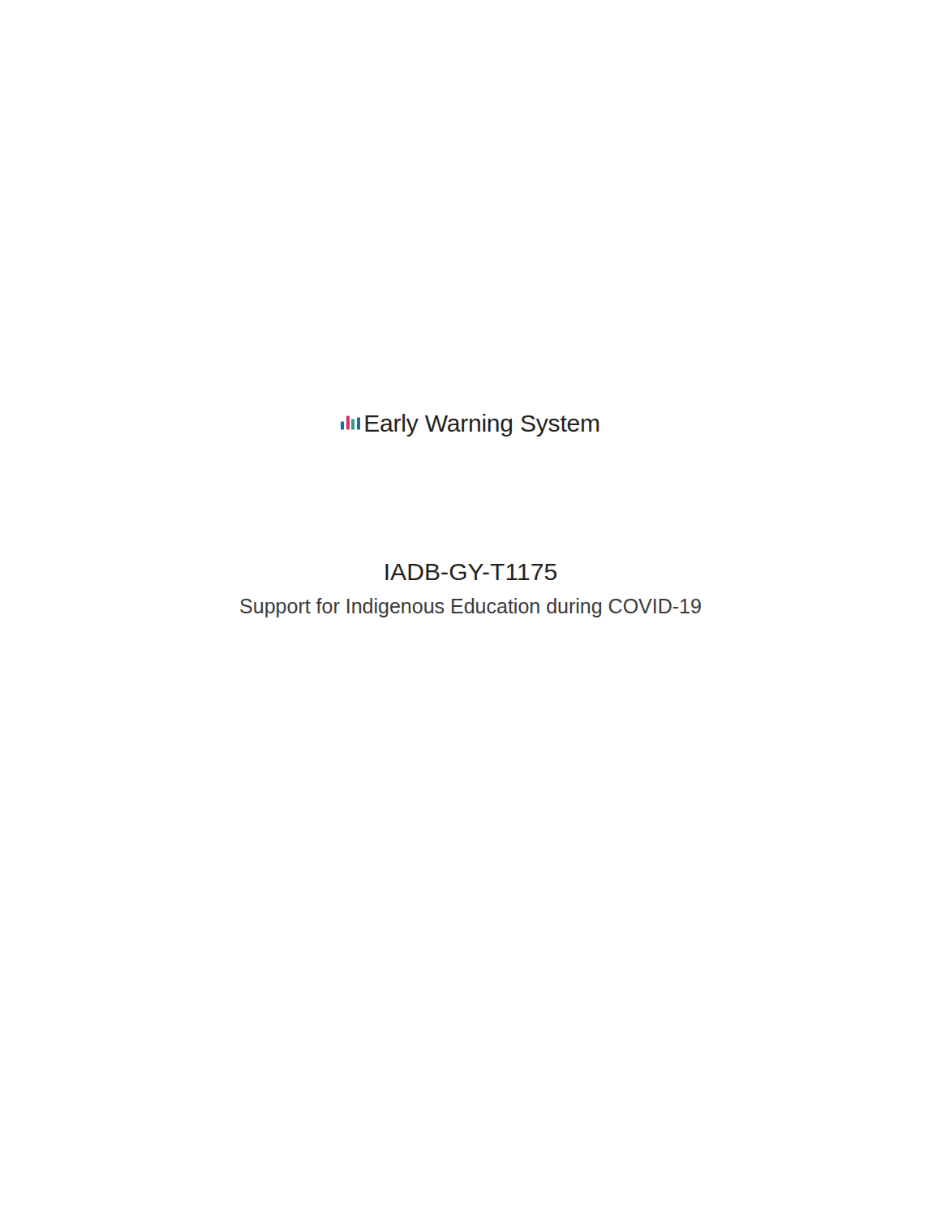Early Warning System
IADB-GY-T1175
Support for Indigenous Education during COVID-19